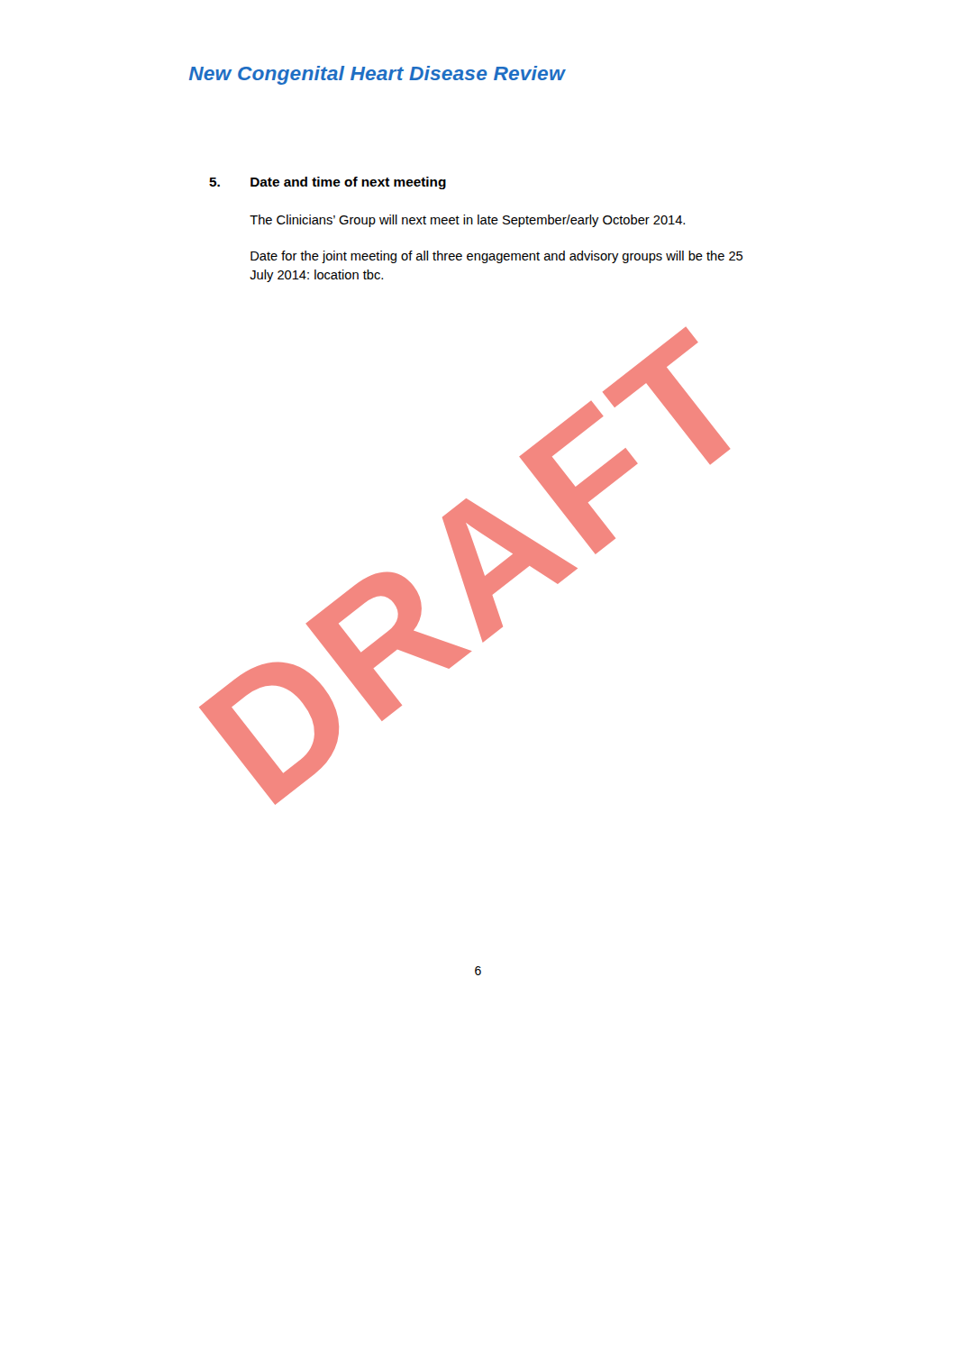New Congenital Heart Disease Review
5. Date and time of next meeting
The Clinicians’ Group will next meet in late September/early October 2014.
Date for the joint meeting of all three engagement and advisory groups will be the 25 July 2014: location tbc.
DRAFT
6